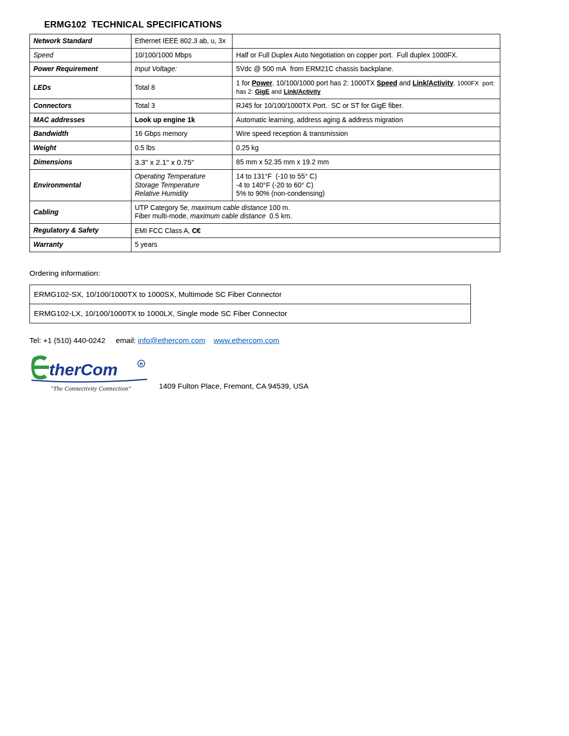ERMG102 TECHNICAL SPECIFICATIONS
| Network Standard | Ethernet IEEE 802.3 ab, u, 3x | |
| Speed | 10/100/1000 Mbps | Half or Full Duplex Auto Negotiation on copper port. Full duplex 1000FX. |
| Power Requirement | Input Voltage: | 5Vdc @ 500 mA from ERM21C chassis backplane. |
| LEDs | Total 8 | 1 for Power . 10/100/1000 port has 2: 1000TX Speed and Link/Activity . 1000FX port: has 2: GigE and Link/Activity |
| Connectors | Total 3 | RJ45 for 10/100/1000TX Port. SC or ST for GigE fiber. |
| MAC addresses | Look up engine 1k | Automatic learning, address aging & address migration |
| Bandwidth | 16 Gbps memory | Wire speed reception & transmission |
| Weight | 0.5 lbs | 0.25 kg |
| Dimensions | 3.3" x 2.1" x 0.75" | 85 mm x 52.35 mm x 19.2 mm |
| Environmental | Operating Temperature Storage Temperature Relative Humidity | 14 to 131°F (-10 to 55° C) -4 to 140°F (-20 to 60° C) 5% to 90% (non-condensing) |
| Cabling | UTP Category 5e, maximum cable distance 100 m. Fiber multi-mode, maximum cable distance 0.5 km. |
| Regulatory & Safety | EMI FCC Class A, C€ |
| Warranty | 5 years |
Ordering information:
| ERMG102-SX, 10/100/1000TX to 1000SX, Multimode SC Fiber Connector |
| ERMG102-LX, 10/100/1000TX to 1000LX, Single mode SC Fiber Connector |
Tel: +1 (510) 440-0242 email: info@ethercom.com www.ethercom.com
therCom R
"The Connectivity Connection"
1409 Fulton Place, Fremont, CA 94539, USA